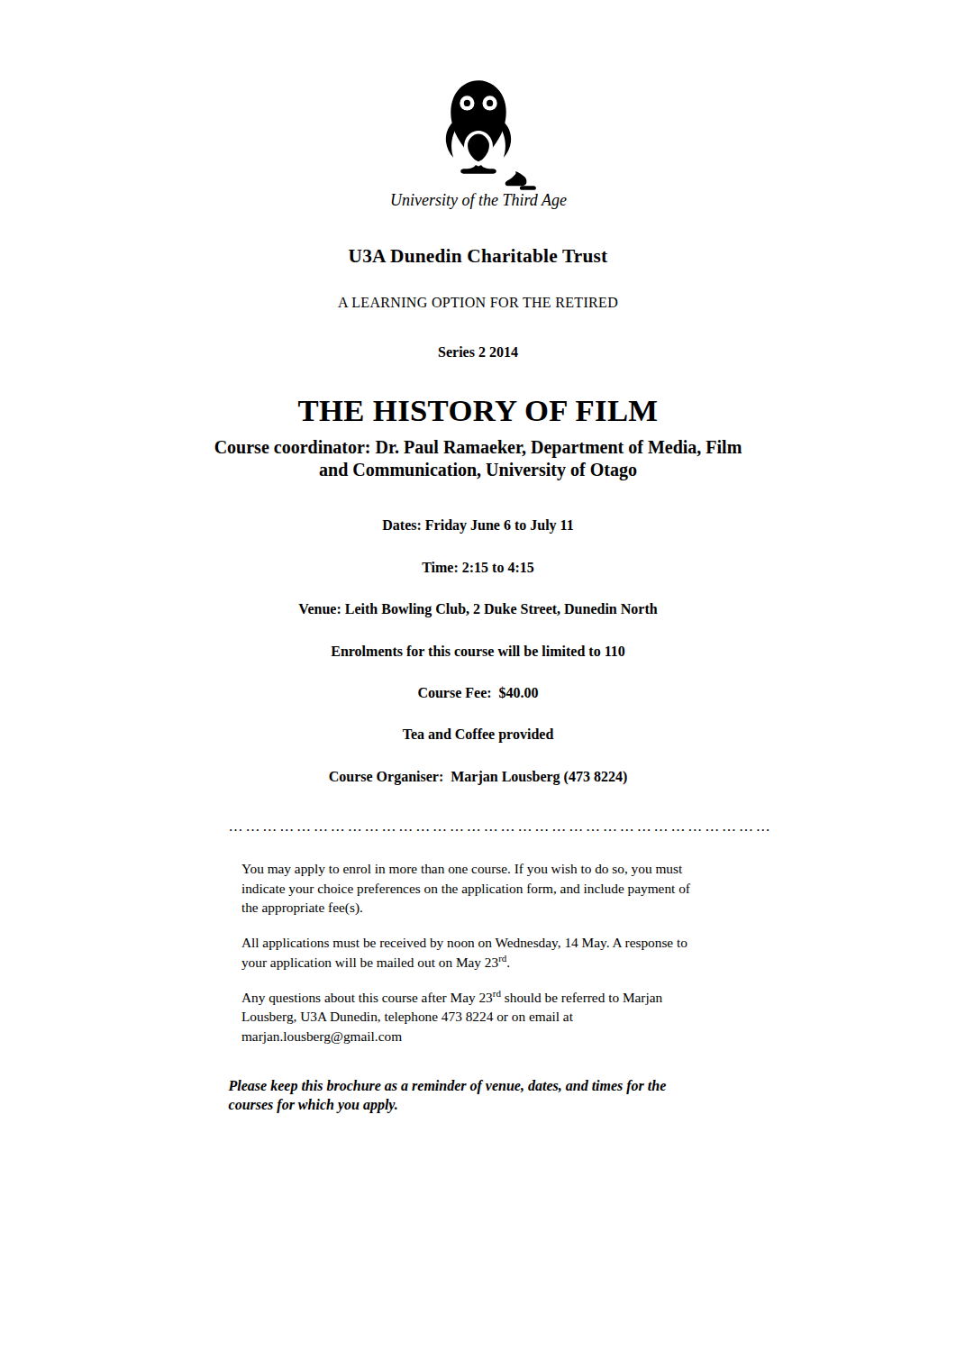U3A Dunedin Charitable Trust
A LEARNING OPTION FOR THE RETIRED
Series 2 2014
THE HISTORY OF FILM
Course coordinator: Dr. Paul Ramaeker, Department of Media, Film and Communication, University of Otago
Dates: Friday June 6 to July 11
Time: 2:15 to 4:15
Venue: Leith Bowling Club, 2 Duke Street, Dunedin North
Enrolments for this course will be limited to 110
Course Fee: $40.00
Tea and Coffee provided
Course Organiser: Marjan Lousberg (473 8224)
……………………………………………………………………………………
You may apply to enrol in more than one course. If you wish to do so, you must indicate your choice preferences on the application form, and include payment of the appropriate fee(s).
All applications must be received by noon on Wednesday, 14 May. A response to your application will be mailed out on May 23rd.
Any questions about this course after May 23rd should be referred to Marjan Lousberg, U3A Dunedin, telephone 473 8224 or on email at marjan.lousberg@gmail.com
Please keep this brochure as a reminder of venue, dates, and times for the courses for which you apply.